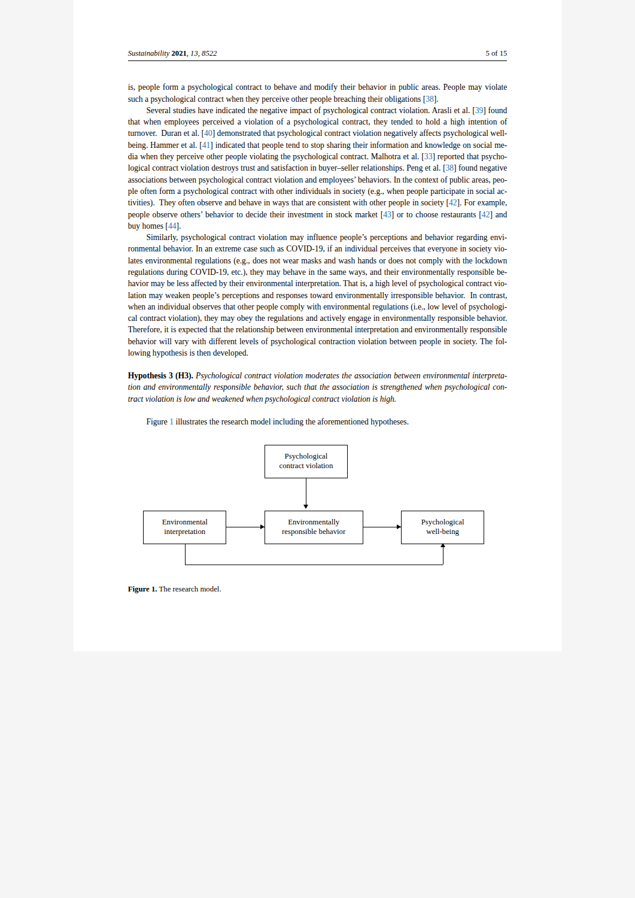Sustainability 2021, 13, 8522
5 of 15
is, people form a psychological contract to behave and modify their behavior in public areas. People may violate such a psychological contract when they perceive other people breaching their obligations [38].
Several studies have indicated the negative impact of psychological contract violation. Arasli et al. [39] found that when employees perceived a violation of a psychological contract, they tended to hold a high intention of turnover. Duran et al. [40] demonstrated that psychological contract violation negatively affects psychological well-being. Hammer et al. [41] indicated that people tend to stop sharing their information and knowledge on social media when they perceive other people violating the psychological contract. Malhotra et al. [33] reported that psychological contract violation destroys trust and satisfaction in buyer–seller relationships. Peng et al. [38] found negative associations between psychological contract violation and employees’ behaviors. In the context of public areas, people often form a psychological contract with other individuals in society (e.g., when people participate in social activities). They often observe and behave in ways that are consistent with other people in society [42]. For example, people observe others’ behavior to decide their investment in stock market [43] or to choose restaurants [42] and buy homes [44].
Similarly, psychological contract violation may influence people’s perceptions and behavior regarding environmental behavior. In an extreme case such as COVID-19, if an individual perceives that everyone in society violates environmental regulations (e.g., does not wear masks and wash hands or does not comply with the lockdown regulations during COVID-19, etc.), they may behave in the same ways, and their environmentally responsible behavior may be less affected by their environmental interpretation. That is, a high level of psychological contract violation may weaken people’s perceptions and responses toward environmentally irresponsible behavior. In contrast, when an individual observes that other people comply with environmental regulations (i.e., low level of psychological contract violation), they may obey the regulations and actively engage in environmentally responsible behavior. Therefore, it is expected that the relationship between environmental interpretation and environmentally responsible behavior will vary with different levels of psychological contraction violation between people in society. The following hypothesis is then developed.
Hypothesis 3 (H3). Psychological contract violation moderates the association between environmental interpretation and environmentally responsible behavior, such that the association is strengthened when psychological contract violation is low and weakened when psychological contract violation is high.
Figure 1 illustrates the research model including the aforementioned hypotheses.
Psychological
contract violation
Environmental
interpretation
Environmentally
responsible behavior
Psychological
well-being
Figure 1. The research model.